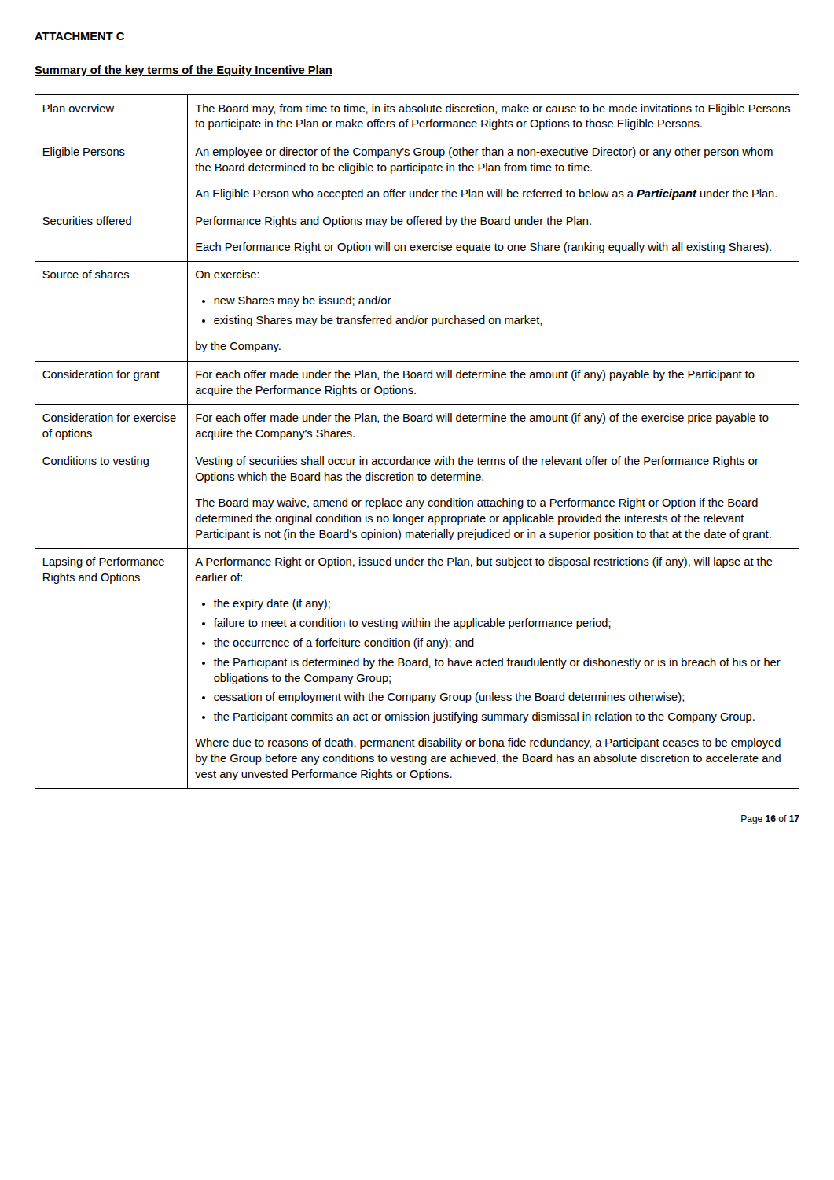ATTACHMENT C
Summary of the key terms of the Equity Incentive Plan
| Plan overview | The Board may, from time to time, in its absolute discretion, make or cause to be made invitations to Eligible Persons to participate in the Plan or make offers of Performance Rights or Options to those Eligible Persons. |
| Eligible Persons | An employee or director of the Company's Group (other than a non-executive Director) or any other person whom the Board determined to be eligible to participate in the Plan from time to time. An Eligible Person who accepted an offer under the Plan will be referred to below as a Participant under the Plan. |
| Securities offered | Performance Rights and Options may be offered by the Board under the Plan. Each Performance Right or Option will on exercise equate to one Share (ranking equally with all existing Shares). |
| Source of shares | On exercise: new Shares may be issued; and/or existing Shares may be transferred and/or purchased on market, by the Company. |
| Consideration for grant | For each offer made under the Plan, the Board will determine the amount (if any) payable by the Participant to acquire the Performance Rights or Options. |
| Consideration for exercise of options | For each offer made under the Plan, the Board will determine the amount (if any) of the exercise price payable to acquire the Company's Shares. |
| Conditions to vesting | Vesting of securities shall occur in accordance with the terms of the relevant offer of the Performance Rights or Options which the Board has the discretion to determine. The Board may waive, amend or replace any condition attaching to a Performance Right or Option if the Board determined the original condition is no longer appropriate or applicable provided the interests of the relevant Participant is not (in the Board's opinion) materially prejudiced or in a superior position to that at the date of grant. |
| Lapsing of Performance Rights and Options | A Performance Right or Option, issued under the Plan, but subject to disposal restrictions (if any), will lapse at the earlier of: the expiry date (if any); failure to meet a condition to vesting within the applicable performance period; the occurrence of a forfeiture condition (if any); and the Participant is determined by the Board, to have acted fraudulently or dishonestly or is in breach of his or her obligations to the Company Group; cessation of employment with the Company Group (unless the Board determines otherwise); the Participant commits an act or omission justifying summary dismissal in relation to the Company Group. Where due to reasons of death, permanent disability or bona fide redundancy, a Participant ceases to be employed by the Group before any conditions to vesting are achieved, the Board has an absolute discretion to accelerate and vest any unvested Performance Rights or Options. |
Page 16 of 17